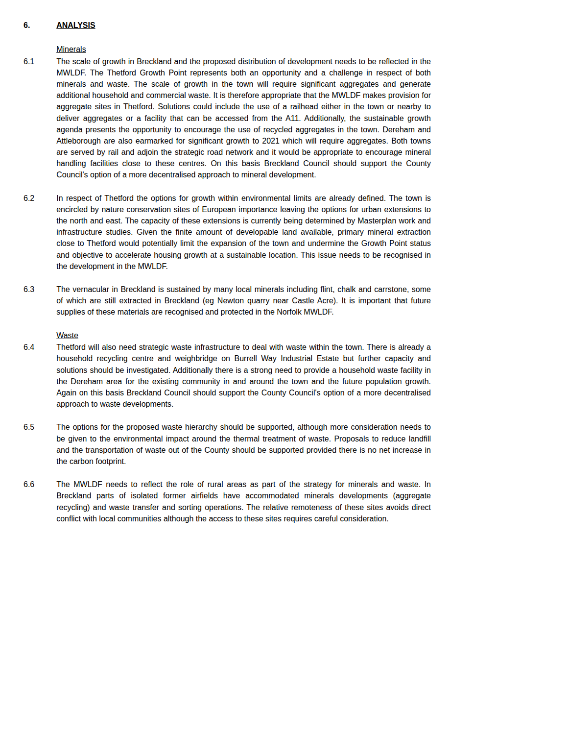6. ANALYSIS
Minerals
6.1
The scale of growth in Breckland and the proposed distribution of development needs to be reflected in the MWLDF. The Thetford Growth Point represents both an opportunity and a challenge in respect of both minerals and waste. The scale of growth in the town will require significant aggregates and generate additional household and commercial waste. It is therefore appropriate that the MWLDF makes provision for aggregate sites in Thetford. Solutions could include the use of a railhead either in the town or nearby to deliver aggregates or a facility that can be accessed from the A11. Additionally, the sustainable growth agenda presents the opportunity to encourage the use of recycled aggregates in the town. Dereham and Attleborough are also earmarked for significant growth to 2021 which will require aggregates. Both towns are served by rail and adjoin the strategic road network and it would be appropriate to encourage mineral handling facilities close to these centres. On this basis Breckland Council should support the County Council's option of a more decentralised approach to mineral development.
6.2
In respect of Thetford the options for growth within environmental limits are already defined. The town is encircled by nature conservation sites of European importance leaving the options for urban extensions to the north and east. The capacity of these extensions is currently being determined by Masterplan work and infrastructure studies. Given the finite amount of developable land available, primary mineral extraction close to Thetford would potentially limit the expansion of the town and undermine the Growth Point status and objective to accelerate housing growth at a sustainable location. This issue needs to be recognised in the development in the MWLDF.
6.3
The vernacular in Breckland is sustained by many local minerals including flint, chalk and carrstone, some of which are still extracted in Breckland (eg Newton quarry near Castle Acre). It is important that future supplies of these materials are recognised and protected in the Norfolk MWLDF.
Waste
6.4
Thetford will also need strategic waste infrastructure to deal with waste within the town. There is already a household recycling centre and weighbridge on Burrell Way Industrial Estate but further capacity and solutions should be investigated. Additionally there is a strong need to provide a household waste facility in the Dereham area for the existing community in and around the town and the future population growth. Again on this basis Breckland Council should support the County Council's option of a more decentralised approach to waste developments.
6.5
The options for the proposed waste hierarchy should be supported, although more consideration needs to be given to the environmental impact around the thermal treatment of waste. Proposals to reduce landfill and the transportation of waste out of the County should be supported provided there is no net increase in the carbon footprint.
6.6
The MWLDF needs to reflect the role of rural areas as part of the strategy for minerals and waste. In Breckland parts of isolated former airfields have accommodated minerals developments (aggregate recycling) and waste transfer and sorting operations. The relative remoteness of these sites avoids direct conflict with local communities although the access to these sites requires careful consideration.